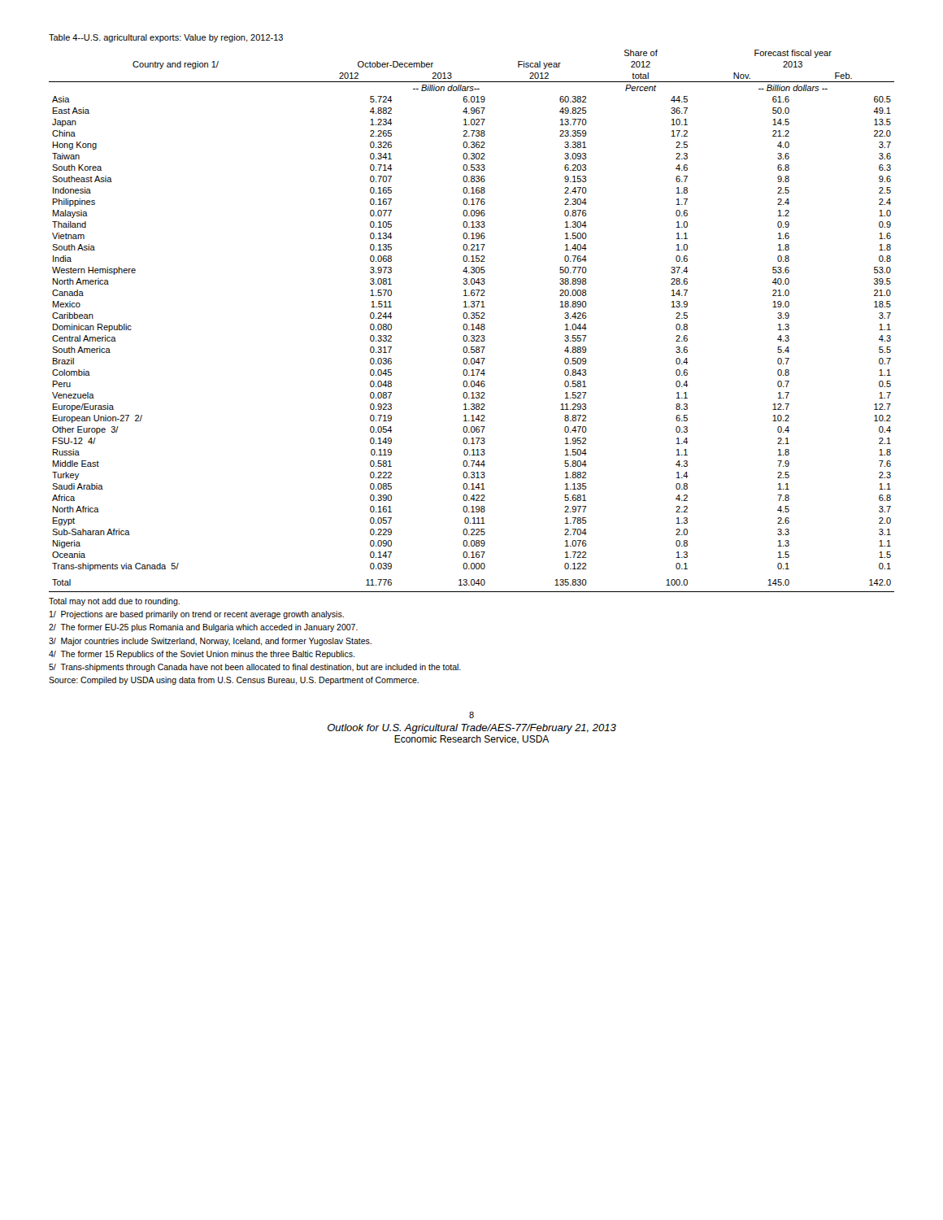Table 4--U.S. agricultural exports: Value by region, 2012-13
| | | | Share of | Forecast fiscal year |
| --- | --- | --- | --- | --- |
| Country and region 1/ | October-December | Fiscal year | 2012 | 2013 |
| | 2012 | 2013 | 2012 | total | Nov. | Feb. |
| | -- Billion dollars-- | Percent | -- Billion dollars -- |
| Asia | 5.724 | 6.019 | 60.382 | 44.5 | 61.6 | 60.5 |
| East Asia | 4.882 | 4.967 | 49.825 | 36.7 | 50.0 | 49.1 |
| Japan | 1.234 | 1.027 | 13.770 | 10.1 | 14.5 | 13.5 |
| China | 2.265 | 2.738 | 23.359 | 17.2 | 21.2 | 22.0 |
| Hong Kong | 0.326 | 0.362 | 3.381 | 2.5 | 4.0 | 3.7 |
| Taiwan | 0.341 | 0.302 | 3.093 | 2.3 | 3.6 | 3.6 |
| South Korea | 0.714 | 0.533 | 6.203 | 4.6 | 6.8 | 6.3 |
| Southeast Asia | 0.707 | 0.836 | 9.153 | 6.7 | 9.8 | 9.6 |
| Indonesia | 0.165 | 0.168 | 2.470 | 1.8 | 2.5 | 2.5 |
| Philippines | 0.167 | 0.176 | 2.304 | 1.7 | 2.4 | 2.4 |
| Malaysia | 0.077 | 0.096 | 0.876 | 0.6 | 1.2 | 1.0 |
| Thailand | 0.105 | 0.133 | 1.304 | 1.0 | 0.9 | 0.9 |
| Vietnam | 0.134 | 0.196 | 1.500 | 1.1 | 1.6 | 1.6 |
| South Asia | 0.135 | 0.217 | 1.404 | 1.0 | 1.8 | 1.8 |
| India | 0.068 | 0.152 | 0.764 | 0.6 | 0.8 | 0.8 |
| Western Hemisphere | 3.973 | 4.305 | 50.770 | 37.4 | 53.6 | 53.0 |
| North America | 3.081 | 3.043 | 38.898 | 28.6 | 40.0 | 39.5 |
| Canada | 1.570 | 1.672 | 20.008 | 14.7 | 21.0 | 21.0 |
| Mexico | 1.511 | 1.371 | 18.890 | 13.9 | 19.0 | 18.5 |
| Caribbean | 0.244 | 0.352 | 3.426 | 2.5 | 3.9 | 3.7 |
| Dominican Republic | 0.080 | 0.148 | 1.044 | 0.8 | 1.3 | 1.1 |
| Central America | 0.332 | 0.323 | 3.557 | 2.6 | 4.3 | 4.3 |
| South America | 0.317 | 0.587 | 4.889 | 3.6 | 5.4 | 5.5 |
| Brazil | 0.036 | 0.047 | 0.509 | 0.4 | 0.7 | 0.7 |
| Colombia | 0.045 | 0.174 | 0.843 | 0.6 | 0.8 | 1.1 |
| Peru | 0.048 | 0.046 | 0.581 | 0.4 | 0.7 | 0.5 |
| Venezuela | 0.087 | 0.132 | 1.527 | 1.1 | 1.7 | 1.7 |
| Europe/Eurasia | 0.923 | 1.382 | 11.293 | 8.3 | 12.7 | 12.7 |
| European Union-27 2/ | 0.719 | 1.142 | 8.872 | 6.5 | 10.2 | 10.2 |
| Other Europe 3/ | 0.054 | 0.067 | 0.470 | 0.3 | 0.4 | 0.4 |
| FSU-12 4/ | 0.149 | 0.173 | 1.952 | 1.4 | 2.1 | 2.1 |
| Russia | 0.119 | 0.113 | 1.504 | 1.1 | 1.8 | 1.8 |
| Middle East | 0.581 | 0.744 | 5.804 | 4.3 | 7.9 | 7.6 |
| Turkey | 0.222 | 0.313 | 1.882 | 1.4 | 2.5 | 2.3 |
| Saudi Arabia | 0.085 | 0.141 | 1.135 | 0.8 | 1.1 | 1.1 |
| Africa | 0.390 | 0.422 | 5.681 | 4.2 | 7.8 | 6.8 |
| North Africa | 0.161 | 0.198 | 2.977 | 2.2 | 4.5 | 3.7 |
| Egypt | 0.057 | 0.111 | 1.785 | 1.3 | 2.6 | 2.0 |
| Sub-Saharan Africa | 0.229 | 0.225 | 2.704 | 2.0 | 3.3 | 3.1 |
| Nigeria | 0.090 | 0.089 | 1.076 | 0.8 | 1.3 | 1.1 |
| Oceania | 0.147 | 0.167 | 1.722 | 1.3 | 1.5 | 1.5 |
| Trans-shipments via Canada 5/ | 0.039 | 0.000 | 0.122 | 0.1 | 0.1 | 0.1 |
| Total | 11.776 | 13.040 | 135.830 | 100.0 | 145.0 | 142.0 |
Total may not add due to rounding.
1/ Projections are based primarily on trend or recent average growth analysis.
2/ The former EU-25 plus Romania and Bulgaria which acceded in January 2007.
3/ Major countries include Switzerland, Norway, Iceland, and former Yugoslav States.
4/ The former 15 Republics of the Soviet Union minus the three Baltic Republics.
5/ Trans-shipments through Canada have not been allocated to final destination, but are included in the total.
Source: Compiled by USDA using data from U.S. Census Bureau, U.S. Department of Commerce.
8
Outlook for U.S. Agricultural Trade/AES-77/February 21, 2013
Economic Research Service, USDA